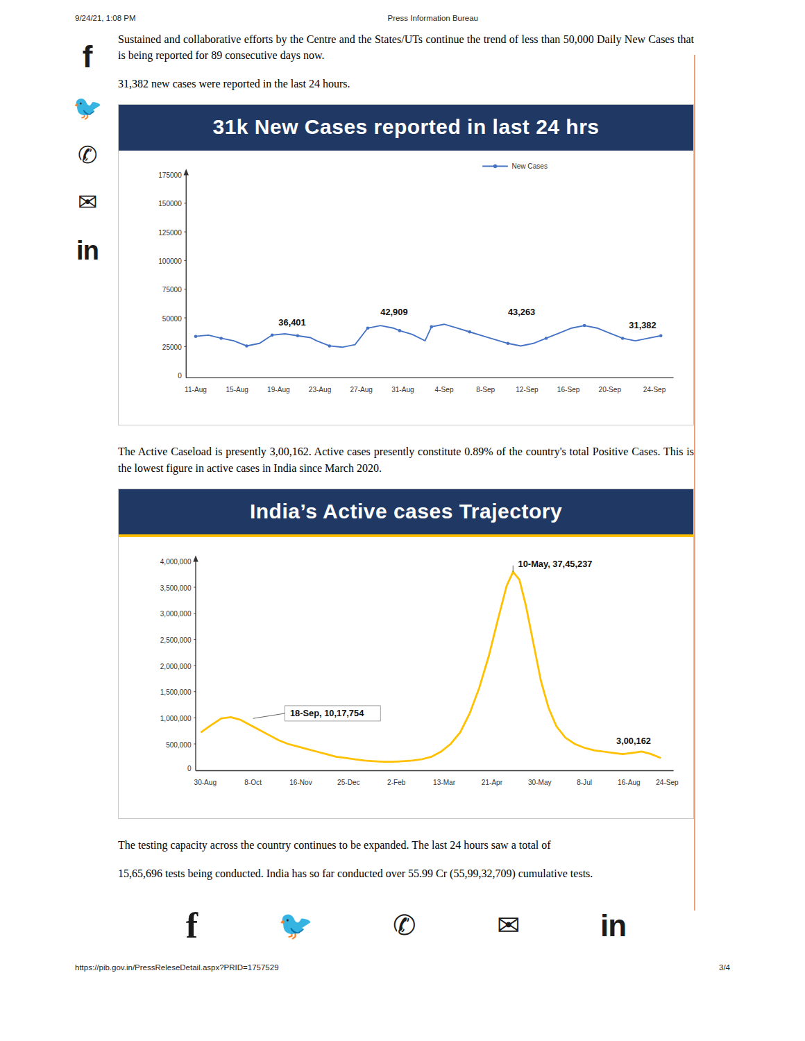9/24/21, 1:08 PM
Press Information Bureau
f
🐦
✆
✉
in
Sustained and collaborative efforts by the Centre and the States/UTs continue the trend of less than 50,000 Daily New Cases that is being reported for 89 consecutive days now.
31,382 new cases were reported in the last 24 hours.
31k New Cases reported in last 24 hrs
175000 150000 125000 100000 75000 50000 25000 0 New Cases 36,401 42,909 43,263 31,382 11-Aug 15-Aug 19-Aug 23-Aug 27-Aug 31-Aug 4-Sep 8-Sep 12-Sep 16-Sep 20-Sep 24-Sep
The Active Caseload is presently 3,00,162. Active cases presently constitute 0.89% of the country's total Positive Cases. This is the lowest figure in active cases in India since March 2020.
India’s Active cases Trajectory
4,000,000 3,500,000 3,000,000 2,500,000 2,000,000 1,500,000 1,000,000 500,000 0 18-Sep, 10,17,754 10-May, 37,45,237 3,00,162 30-Aug 8-Oct 16-Nov 25-Dec 2-Feb 13-Mar 21-Apr 30-May 8-Jul 16-Aug 24-Sep
The testing capacity across the country continues to be expanded. The last 24 hours saw a total of
15,65,696 tests being conducted. India has so far conducted over 55.99 Cr (55,99,32,709) cumulative tests.
f
🐦
✆
✉
in
https://pib.gov.in/PressReleseDetail.aspx?PRID=1757529
3/4